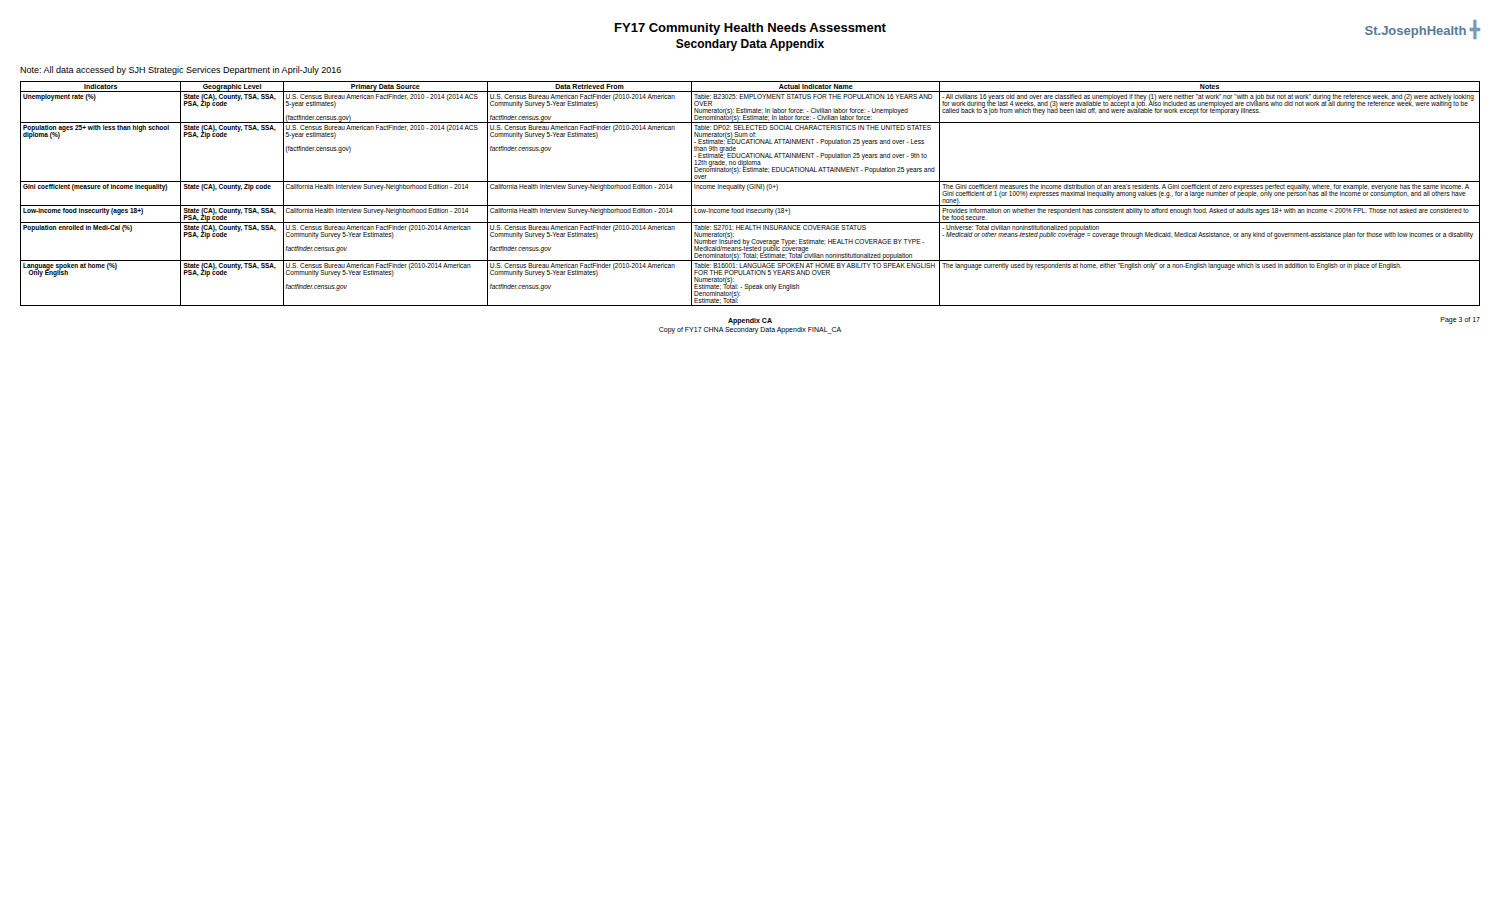St.JosephHealth ╋
FY17 Community Health Needs Assessment
Secondary Data Appendix
Note: All data accessed by SJH Strategic Services Department in April-July 2016
| Indicators | Geographic Level | Primary Data Source | Data Retrieved From | Actual Indicator Name | Notes |
| --- | --- | --- | --- | --- | --- |
| Unemployment rate (%) | State (CA), County, TSA, SSA, PSA, Zip code | U.S. Census Bureau American FactFinder, 2010 - 2014 (2014 ACS 5-year estimates) (factfinder.census.gov) | U.S. Census Bureau American FactFinder (2010-2014 American Community Survey 5-Year Estimates) factfinder.census.gov | Table: B23025: EMPLOYMENT STATUS FOR THE POPULATION 16 YEARS AND OVER Numerator(s): Estimate; In labor force: - Civilian labor force: - Unemployed Denominator(s): Estimate; In labor force: - Civilian labor force: | - All civilians 16 years old and over are classified as unemployed if they (1) were neither "at work" nor "with a job but not at work" during the reference week, and (2) were actively looking for work during the last 4 weeks, and (3) were available to accept a job. Also included as unemployed are civilians who did not work at all during the reference week, were waiting to be called back to a job from which they had been laid off, and were available for work except for temporary illness. |
| Population ages 25+ with less than high school diploma (%) | State (CA), County, TSA, SSA, PSA, Zip code | U.S. Census Bureau American FactFinder, 2010 - 2014 (2014 ACS 5-year estimates) (factfinder.census.gov) | U.S. Census Bureau American FactFinder (2010-2014 American Community Survey 5-Year Estimates) factfinder.census.gov | Table: DP02: SELECTED SOCIAL CHARACTERISTICS IN THE UNITED STATES Numerator(s) Sum of: - Estimate; EDUCATIONAL ATTAINMENT - Population 25 years and over - Less than 9th grade - Estimate; EDUCATIONAL ATTAINMENT - Population 25 years and over - 9th to 12th grade, no diploma Denominator(s): Estimate; EDUCATIONAL ATTAINMENT - Population 25 years and over | |
| Gini coefficient (measure of income inequality) | State (CA), County, Zip code | California Health Interview Survey-Neighborhood Edition - 2014 | California Health Interview Survey-Neighborhood Edition - 2014 | Income Inequality (GINI) (0+) | The Gini coefficient measures the income distribution of an area's residents. A Gini coefficient of zero expresses perfect equality, where, for example, everyone has the same income. A Gini coefficient of 1 (or 100%) expresses maximal inequality among values (e.g., for a large number of people, only one person has all the income or consumption, and all others have none). |
| Low-income food insecurity (ages 18+) | State (CA), County, TSA, SSA, PSA, Zip code | California Health Interview Survey-Neighborhood Edition - 2014 | California Health Interview Survey-Neighborhood Edition - 2014 | Low-Income food insecurity (18+) | Provides information on whether the respondent has consistent ability to afford enough food. Asked of adults ages 18+ with an income < 200% FPL. Those not asked are considered to be food secure. |
| Population enrolled in Medi-Cal (%) | State (CA), County, TSA, SSA, PSA, Zip code | U.S. Census Bureau American FactFinder (2010-2014 American Community Survey 5-Year Estimates) factfinder.census.gov | U.S. Census Bureau American FactFinder (2010-2014 American Community Survey 5-Year Estimates) factfinder.census.gov | Table: S2701: HEALTH INSURANCE COVERAGE STATUS Numerator(s): Number Insured by Coverage Type; Estimate; HEALTH COVERAGE BY TYPE - Medicaid/means-tested public coverage Denominator(s): Total; Estimate; Total civilian noninstitutionalized population | - Universe: Total civilian noninstitutionalized population - Medicaid or other means-tested public coverage = coverage through Medicaid, Medical Assistance, or any kind of government-assistance plan for those with low incomes or a disability |
| Language spoken at home (%) Only English | State (CA), County, TSA, SSA, PSA, Zip code | U.S. Census Bureau American FactFinder (2010-2014 American Community Survey 5-Year Estimates) factfinder.census.gov | U.S. Census Bureau American FactFinder (2010-2014 American Community Survey 5-Year Estimates) factfinder.census.gov | Table: B16001: LANGUAGE SPOKEN AT HOME BY ABILITY TO SPEAK ENGLISH FOR THE POPULATION 5 YEARS AND OVER Numerator(s): Estimate; Total: - Speak only English Denominator(s): Estimate; Total: | The language currently used by respondents at home, either "English only" or a non-English language which is used in addition to English or in place of English. |
Appendix CA
Copy of FY17 CHNA Secondary Data Appendix FINAL_CA
Page 3 of 17